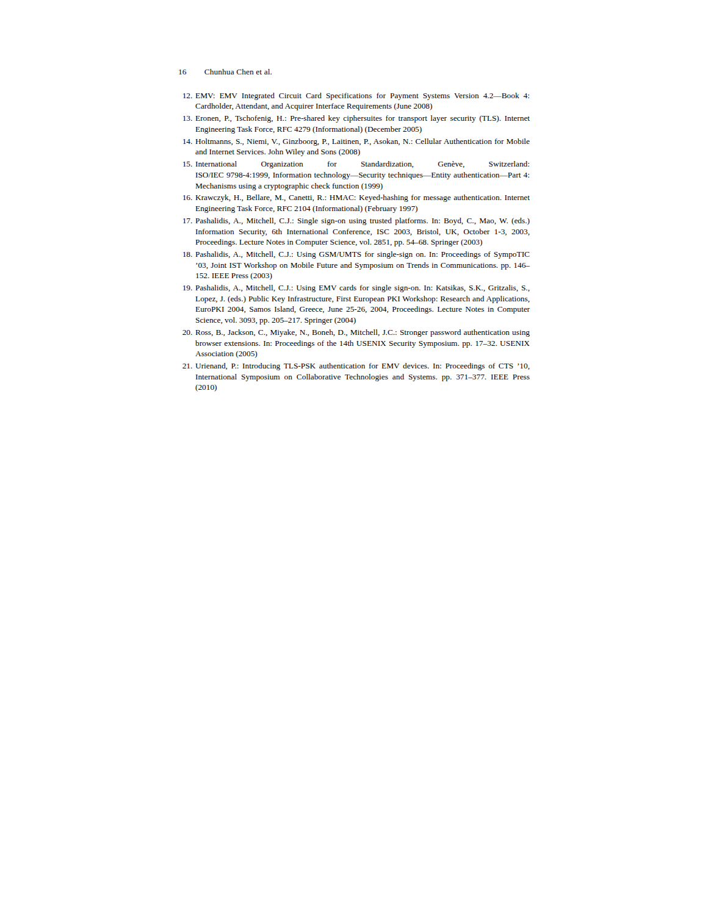16 Chunhua Chen et al.
12. EMV: EMV Integrated Circuit Card Specifications for Payment Systems Version 4.2—Book 4: Cardholder, Attendant, and Acquirer Interface Requirements (June 2008)
13. Eronen, P., Tschofenig, H.: Pre-shared key ciphersuites for transport layer security (TLS). Internet Engineering Task Force, RFC 4279 (Informational) (December 2005)
14. Holtmanns, S., Niemi, V., Ginzboorg, P., Laitinen, P., Asokan, N.: Cellular Authentication for Mobile and Internet Services. John Wiley and Sons (2008)
15. International Organization for Standardization, Genève, Switzerland: ISO/IEC 9798-4:1999, Information technology—Security techniques—Entity authentication—Part 4: Mechanisms using a cryptographic check function (1999)
16. Krawczyk, H., Bellare, M., Canetti, R.: HMAC: Keyed-hashing for message authentication. Internet Engineering Task Force, RFC 2104 (Informational) (February 1997)
17. Pashalidis, A., Mitchell, C.J.: Single sign-on using trusted platforms. In: Boyd, C., Mao, W. (eds.) Information Security, 6th International Conference, ISC 2003, Bristol, UK, October 1-3, 2003, Proceedings. Lecture Notes in Computer Science, vol. 2851, pp. 54–68. Springer (2003)
18. Pashalidis, A., Mitchell, C.J.: Using GSM/UMTS for single-sign on. In: Proceedings of SympoTIC ’03, Joint IST Workshop on Mobile Future and Symposium on Trends in Communications. pp. 146–152. IEEE Press (2003)
19. Pashalidis, A., Mitchell, C.J.: Using EMV cards for single sign-on. In: Katsikas, S.K., Gritzalis, S., Lopez, J. (eds.) Public Key Infrastructure, First European PKI Workshop: Research and Applications, EuroPKI 2004, Samos Island, Greece, June 25-26, 2004, Proceedings. Lecture Notes in Computer Science, vol. 3093, pp. 205–217. Springer (2004)
20. Ross, B., Jackson, C., Miyake, N., Boneh, D., Mitchell, J.C.: Stronger password authentication using browser extensions. In: Proceedings of the 14th USENIX Security Symposium. pp. 17–32. USENIX Association (2005)
21. Urienand, P.: Introducing TLS-PSK authentication for EMV devices. In: Proceedings of CTS ’10, International Symposium on Collaborative Technologies and Systems. pp. 371–377. IEEE Press (2010)